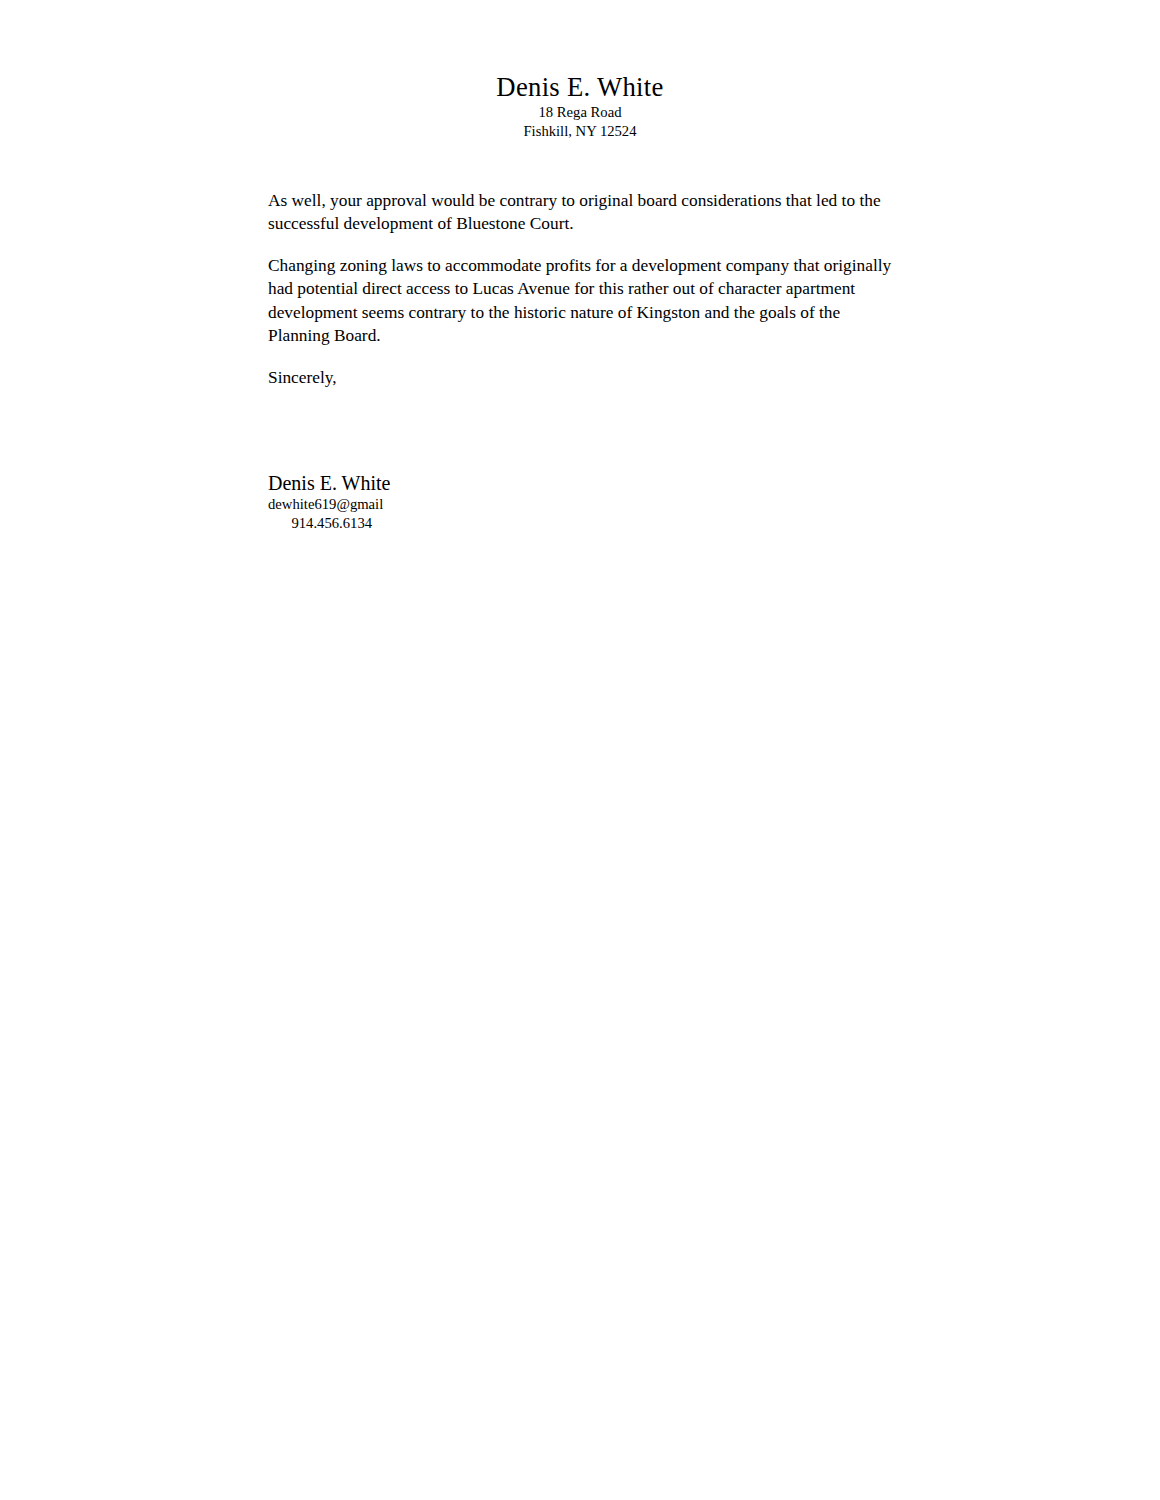Denis E. White
18 Rega Road
Fishkill, NY 12524
As well, your approval would be contrary to original board considerations that led to the successful development of Bluestone Court.
Changing zoning laws to accommodate profits for a development company that originally had potential direct access to Lucas Avenue for this rather out of character apartment development seems contrary to the historic nature of Kingston and the goals of the Planning Board.
Sincerely,
Denis E. White
dewhite619@gmail
914.456.6134